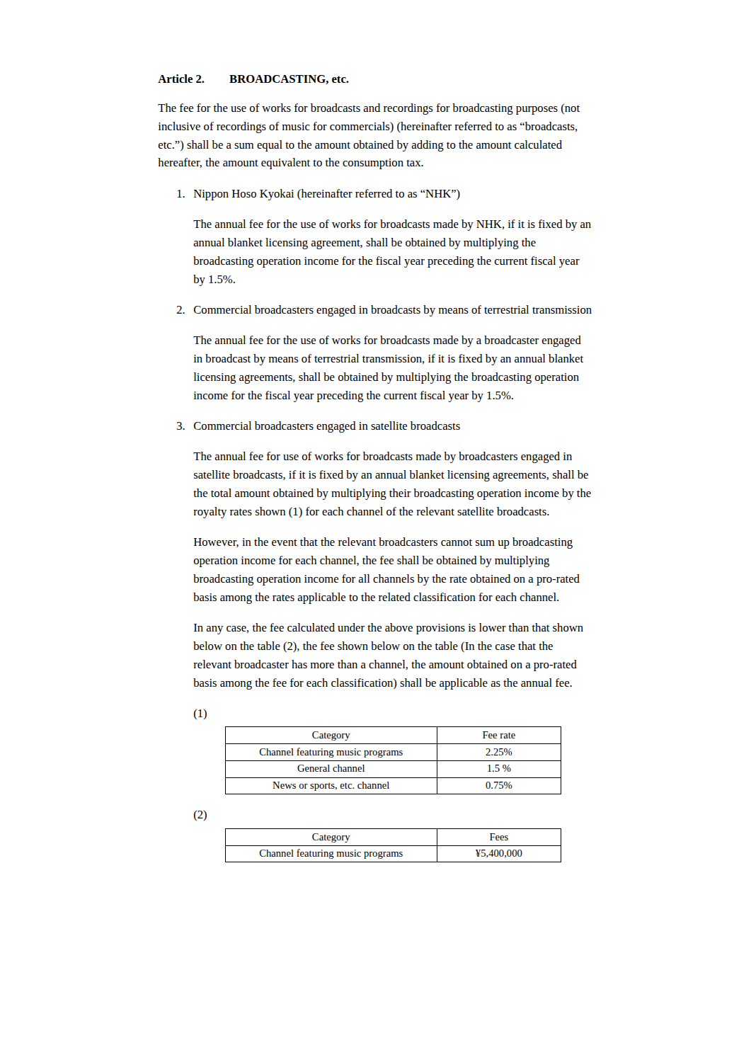Article 2. BROADCASTING, etc.
The fee for the use of works for broadcasts and recordings for broadcasting purposes (not inclusive of recordings of music for commercials) (hereinafter referred to as “broadcasts, etc.”) shall be a sum equal to the amount obtained by adding to the amount calculated hereafter, the amount equivalent to the consumption tax.
1.
Nippon Hoso Kyokai (hereinafter referred to as “NHK”)
The annual fee for the use of works for broadcasts made by NHK, if it is fixed by an annual blanket licensing agreement, shall be obtained by multiplying the broadcasting operation income for the fiscal year preceding the current fiscal year by 1.5%.
2.
Commercial broadcasters engaged in broadcasts by means of terrestrial transmission
The annual fee for the use of works for broadcasts made by a broadcaster engaged in broadcast by means of terrestrial transmission, if it is fixed by an annual blanket licensing agreements, shall be obtained by multiplying the broadcasting operation income for the fiscal year preceding the current fiscal year by 1.5%.
3.
Commercial broadcasters engaged in satellite broadcasts
The annual fee for use of works for broadcasts made by broadcasters engaged in satellite broadcasts, if it is fixed by an annual blanket licensing agreements, shall be the total amount obtained by multiplying their broadcasting operation income by the royalty rates shown (1) for each channel of the relevant satellite broadcasts.
However, in the event that the relevant broadcasters cannot sum up broadcasting operation income for each channel, the fee shall be obtained by multiplying broadcasting operation income for all channels by the rate obtained on a pro-rated basis among the rates applicable to the related classification for each channel.
In any case, the fee calculated under the above provisions is lower than that shown below on the table (2), the fee shown below on the table (In the case that the relevant broadcaster has more than a channel, the amount obtained on a pro-rated basis among the fee for each classification) shall be applicable as the annual fee.
(1)
| Category | Fee rate |
| --- | --- |
| Channel featuring music programs | 2.25% |
| General channel | 1.5 % |
| News or sports, etc. channel | 0.75% |
(2)
| Category | Fees |
| --- | --- |
| Channel featuring music programs | ¥5,400,000 |